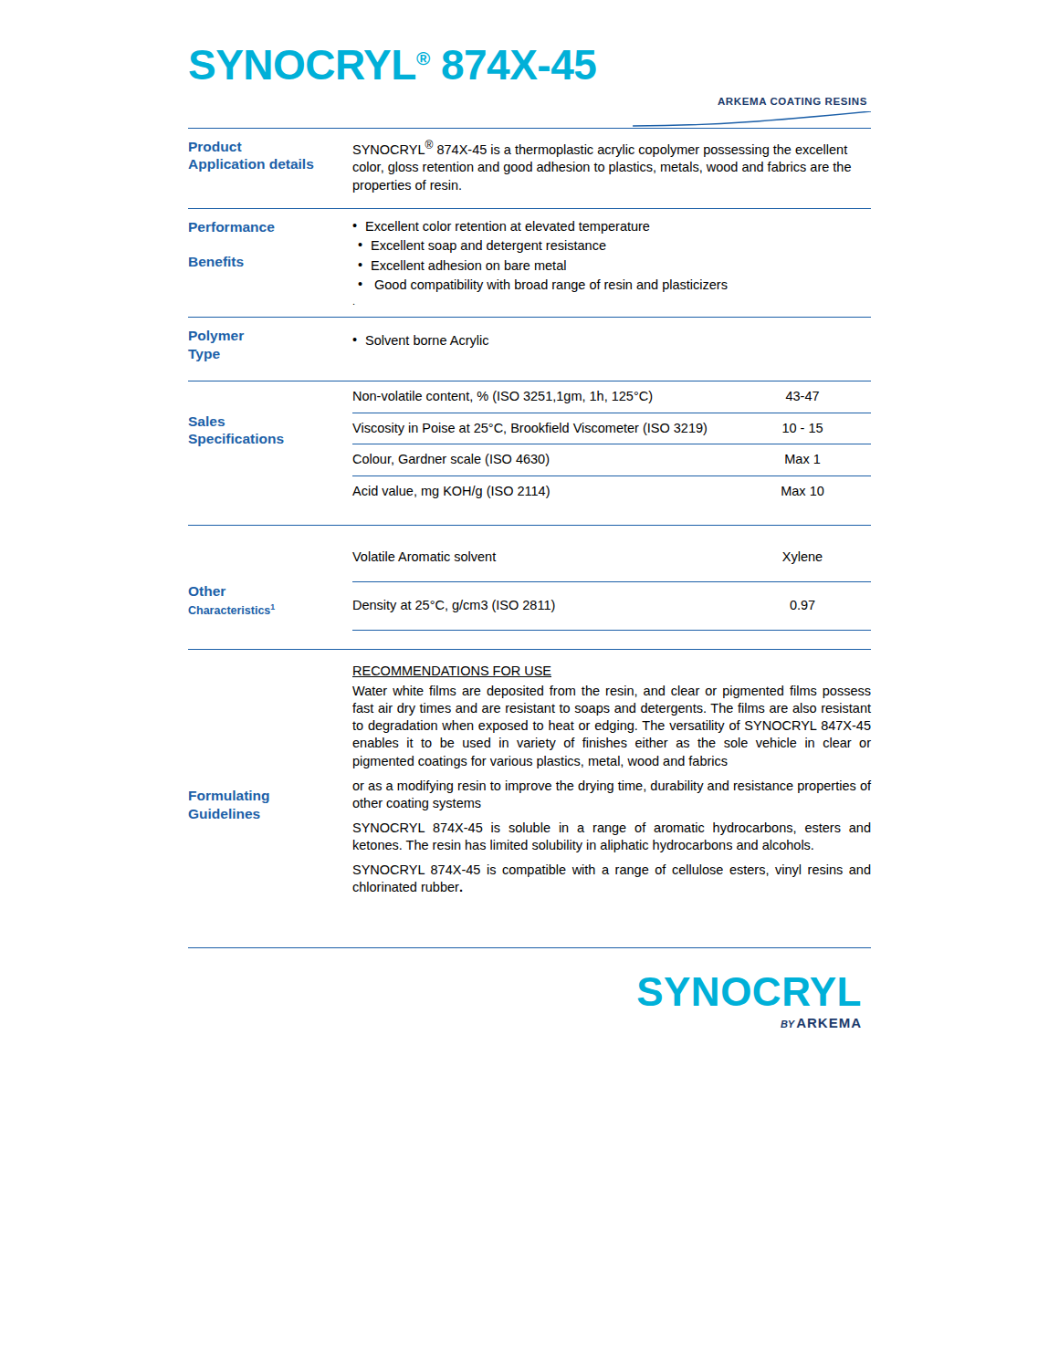SYNOCRYL® 874X-45
ARKEMA COATING RESINS
Product
Application details
SYNOCRYL® 874X-45 is a thermoplastic acrylic copolymer possessing the excellent color, gloss retention and good adhesion to plastics, metals, wood and fabrics are the properties of resin.
Performance
Benefits
Excellent color retention at elevated temperature
Excellent soap and detergent resistance
Excellent adhesion on bare metal
Good compatibility with broad range of resin and plasticizers
.
Polymer
Type
Solvent borne Acrylic
Sales
Specifications
| Non-volatile content, % (ISO 3251,1gm, 1h, 125°C) | 43-47 |
| Viscosity in Poise at 25°C, Brookfield Viscometer (ISO 3219) | 10 - 15 |
| Colour, Gardner scale (ISO 4630) | Max 1 |
| Acid value, mg KOH/g (ISO 2114) | Max 10 |
Other
Characteristics1
| Volatile Aromatic solvent | Xylene |
| Density at 25°C, g/cm3 (ISO 2811) | 0.97 |
Formulating
Guidelines
RECOMMENDATIONS FOR USE
Water white films are deposited from the resin, and clear or pigmented films possess fast air dry times and are resistant to soaps and detergents. The films are also resistant to degradation when exposed to heat or edging. The versatility of SYNOCRYL 847X-45 enables it to be used in variety of finishes either as the sole vehicle in clear or pigmented coatings for various plastics, metal, wood and fabrics
or as a modifying resin to improve the drying time, durability and resistance properties of other coating systems
SYNOCRYL 874X-45 is soluble in a range of aromatic hydrocarbons, esters and ketones. The resin has limited solubility in aliphatic hydrocarbons and alcohols.
SYNOCRYL 874X-45 is compatible with a range of cellulose esters, vinyl resins and chlorinated rubber.
SYNOCRYL
BYARKEMA